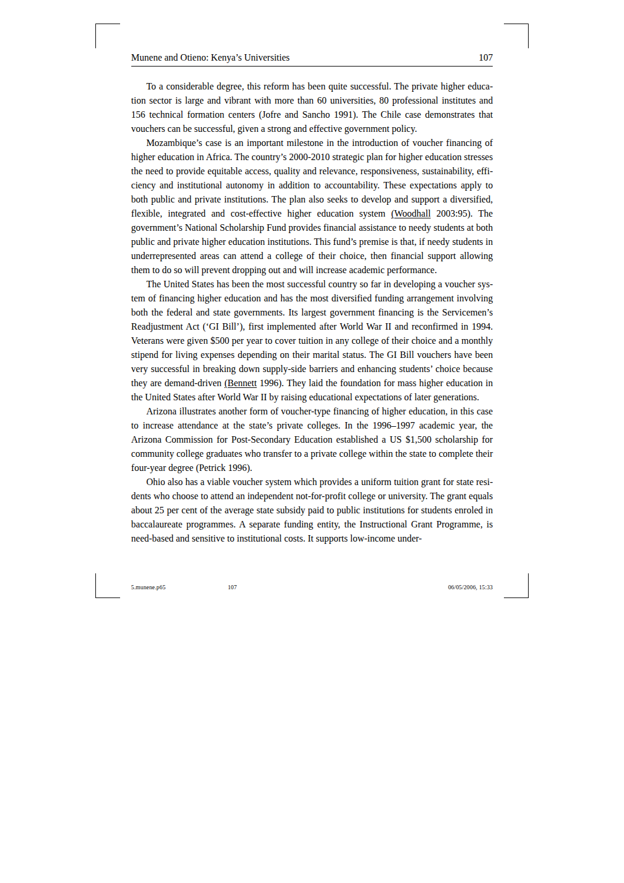Munene and Otieno: Kenya’s Universities 107
To a considerable degree, this reform has been quite successful. The private higher education sector is large and vibrant with more than 60 universities, 80 professional institutes and 156 technical formation centers (Jofre and Sancho 1991). The Chile case demonstrates that vouchers can be successful, given a strong and effective government policy.
Mozambique’s case is an important milestone in the introduction of voucher financing of higher education in Africa. The country’s 2000-2010 strategic plan for higher education stresses the need to provide equitable access, quality and relevance, responsiveness, sustainability, efficiency and institutional autonomy in addition to accountability. These expectations apply to both public and private institutions. The plan also seeks to develop and support a diversified, flexible, integrated and cost-effective higher education system (Woodhall 2003:95). The government’s National Scholarship Fund provides financial assistance to needy students at both public and private higher education institutions. This fund’s premise is that, if needy students in underrepresented areas can attend a college of their choice, then financial support allowing them to do so will prevent dropping out and will increase academic performance.
The United States has been the most successful country so far in developing a voucher system of financing higher education and has the most diversified funding arrangement involving both the federal and state governments. Its largest government financing is the Servicemen’s Readjustment Act (‘GI Bill’), first implemented after World War II and reconfirmed in 1994. Veterans were given $500 per year to cover tuition in any college of their choice and a monthly stipend for living expenses depending on their marital status. The GI Bill vouchers have been very successful in breaking down supply-side barriers and enhancing students’ choice because they are demand-driven (Bennett 1996). They laid the foundation for mass higher education in the United States after World War II by raising educational expectations of later generations.
Arizona illustrates another form of voucher-type financing of higher education, in this case to increase attendance at the state’s private colleges. In the 1996–1997 academic year, the Arizona Commission for Post-Secondary Education established a US $1,500 scholarship for community college graduates who transfer to a private college within the state to complete their four-year degree (Petrick 1996).
Ohio also has a viable voucher system which provides a uniform tuition grant for state residents who choose to attend an independent not-for-profit college or university. The grant equals about 25 per cent of the average state subsidy paid to public institutions for students enroled in baccalaureate programmes. A separate funding entity, the Instructional Grant Programme, is need-based and sensitive to institutional costs. It supports low-income under-
5.munene.p65 107 06/05/2006, 15:33